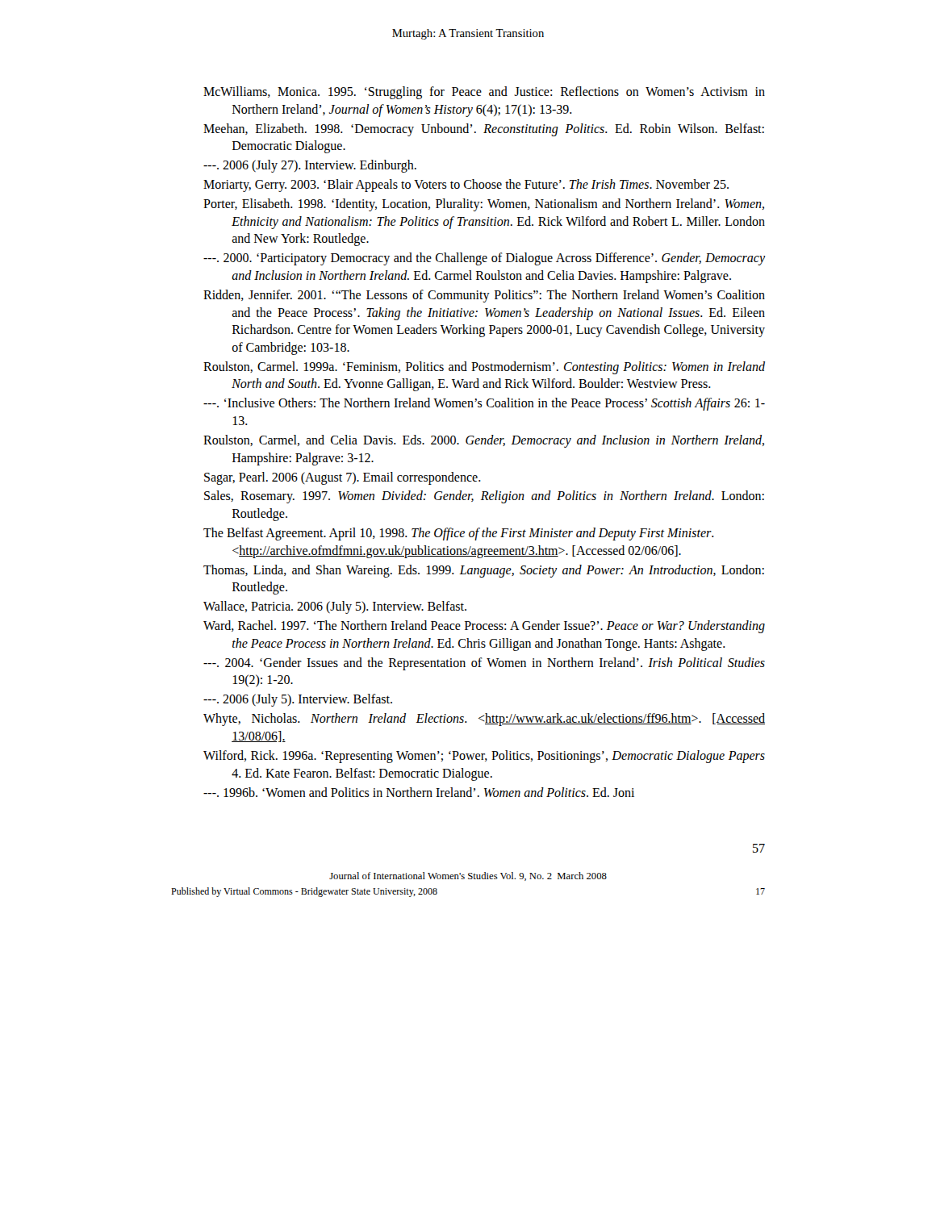Murtagh: A Transient Transition
McWilliams, Monica. 1995. ‘Struggling for Peace and Justice: Reflections on Women’s Activism in Northern Ireland’, Journal of Women’s History 6(4); 17(1): 13-39.
Meehan, Elizabeth. 1998. ‘Democracy Unbound’. Reconstituting Politics. Ed. Robin Wilson. Belfast: Democratic Dialogue.
---. 2006 (July 27). Interview. Edinburgh.
Moriarty, Gerry. 2003. ‘Blair Appeals to Voters to Choose the Future’. The Irish Times. November 25.
Porter, Elisabeth. 1998. ‘Identity, Location, Plurality: Women, Nationalism and Northern Ireland’. Women, Ethnicity and Nationalism: The Politics of Transition. Ed. Rick Wilford and Robert L. Miller. London and New York: Routledge.
---. 2000. ‘Participatory Democracy and the Challenge of Dialogue Across Difference’. Gender, Democracy and Inclusion in Northern Ireland. Ed. Carmel Roulston and Celia Davies. Hampshire: Palgrave.
Ridden, Jennifer. 2001. ‘“The Lessons of Community Politics”: The Northern Ireland Women’s Coalition and the Peace Process’. Taking the Initiative: Women’s Leadership on National Issues. Ed. Eileen Richardson. Centre for Women Leaders Working Papers 2000-01, Lucy Cavendish College, University of Cambridge: 103-18.
Roulston, Carmel. 1999a. ‘Feminism, Politics and Postmodernism’. Contesting Politics: Women in Ireland North and South. Ed. Yvonne Galligan, E. Ward and Rick Wilford. Boulder: Westview Press.
---. ‘Inclusive Others: The Northern Ireland Women’s Coalition in the Peace Process’ Scottish Affairs 26: 1-13.
Roulston, Carmel, and Celia Davis. Eds. 2000. Gender, Democracy and Inclusion in Northern Ireland, Hampshire: Palgrave: 3-12.
Sagar, Pearl. 2006 (August 7). Email correspondence.
Sales, Rosemary. 1997. Women Divided: Gender, Religion and Politics in Northern Ireland. London: Routledge.
The Belfast Agreement. April 10, 1998. The Office of the First Minister and Deputy First Minister.
<http://archive.ofmdfmni.gov.uk/publications/agreement/3.htm>. [Accessed 02/06/06].
Thomas, Linda, and Shan Wareing. Eds. 1999. Language, Society and Power: An Introduction, London: Routledge.
Wallace, Patricia. 2006 (July 5). Interview. Belfast.
Ward, Rachel. 1997. ‘The Northern Ireland Peace Process: A Gender Issue?’. Peace or War? Understanding the Peace Process in Northern Ireland. Ed. Chris Gilligan and Jonathan Tonge. Hants: Ashgate.
---. 2004. ‘Gender Issues and the Representation of Women in Northern Ireland’. Irish Political Studies 19(2): 1-20.
---. 2006 (July 5). Interview. Belfast.
Whyte, Nicholas. Northern Ireland Elections. <http://www.ark.ac.uk/elections/ff96.htm>. [Accessed 13/08/06].
Wilford, Rick. 1996a. ‘Representing Women’; ‘Power, Politics, Positionings’, Democratic Dialogue Papers 4. Ed. Kate Fearon. Belfast: Democratic Dialogue.
---. 1996b. ‘Women and Politics in Northern Ireland’. Women and Politics. Ed. Joni
57
Journal of International Women's Studies Vol. 9, No. 2 March 2008
Published by Virtual Commons - Bridgewater State University, 2008
17